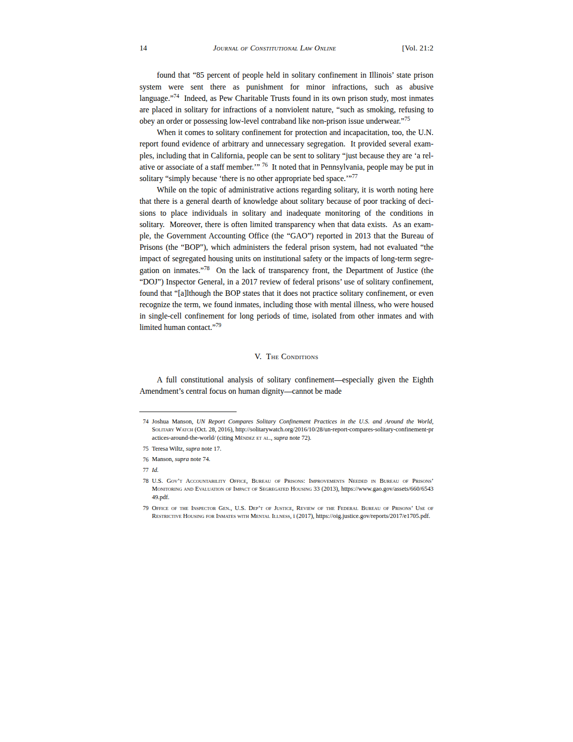14 Journal of Constitutional Law Online [Vol. 21:2
found that “85 percent of people held in solitary confinement in Illinois’ state prison system were sent there as punishment for minor infractions, such as abusive language.”74 Indeed, as Pew Charitable Trusts found in its own prison study, most inmates are placed in solitary for infractions of a nonviolent nature, “such as smoking, refusing to obey an order or possessing low-level contraband like non-prison issue underwear.”75
When it comes to solitary confinement for protection and incapacitation, too, the U.N. report found evidence of arbitrary and unnecessary segregation. It provided several examples, including that in California, people can be sent to solitary “just because they are ‘a relative or associate of a staff member.’” 76 It noted that in Pennsylvania, people may be put in solitary “simply because ‘there is no other appropriate bed space.’”77
While on the topic of administrative actions regarding solitary, it is worth noting here that there is a general dearth of knowledge about solitary because of poor tracking of decisions to place individuals in solitary and inadequate monitoring of the conditions in solitary. Moreover, there is often limited transparency when that data exists. As an example, the Government Accounting Office (the “GAO”) reported in 2013 that the Bureau of Prisons (the “BOP”), which administers the federal prison system, had not evaluated “the impact of segregated housing units on institutional safety or the impacts of long-term segregation on inmates.”78 On the lack of transparency front, the Department of Justice (the “DOJ”) Inspector General, in a 2017 review of federal prisons’ use of solitary confinement, found that “[a]lthough the BOP states that it does not practice solitary confinement, or even recognize the term, we found inmates, including those with mental illness, who were housed in single-cell confinement for long periods of time, isolated from other inmates and with limited human contact.”79
V. The Conditions
A full constitutional analysis of solitary confinement—especially given the Eighth Amendment’s central focus on human dignity—cannot be made
74
Joshua Manson, UN Report Compares Solitary Confinement Practices in the U.S. and Around the World, Solitary Watch (Oct. 28, 2016), http://solitarywatch.org/2016/10/28/un-report-compares-solitary-confinement-practices-around-the-world/ (citing Méndez et al., supra note 72).
75
Teresa Wiltz, supra note 17.
76
Manson, supra note 74.
77
Id.
78
U.S. Gov’t Accountability Office, Bureau of Prisons: Improvements Needed in Bureau of Prisons’ Monitoring and Evaluation of Impact of Segregated Housing 33 (2013), https://www.gao.gov/assets/660/654349.pdf.
79
Office of the Inspector Gen., U.S. Dep’t of Justice, Review of the Federal Bureau of Prisons’ Use of Restrictive Housing for Inmates with Mental Illness, i (2017), https://oig.justice.gov/reports/2017/e1705.pdf.